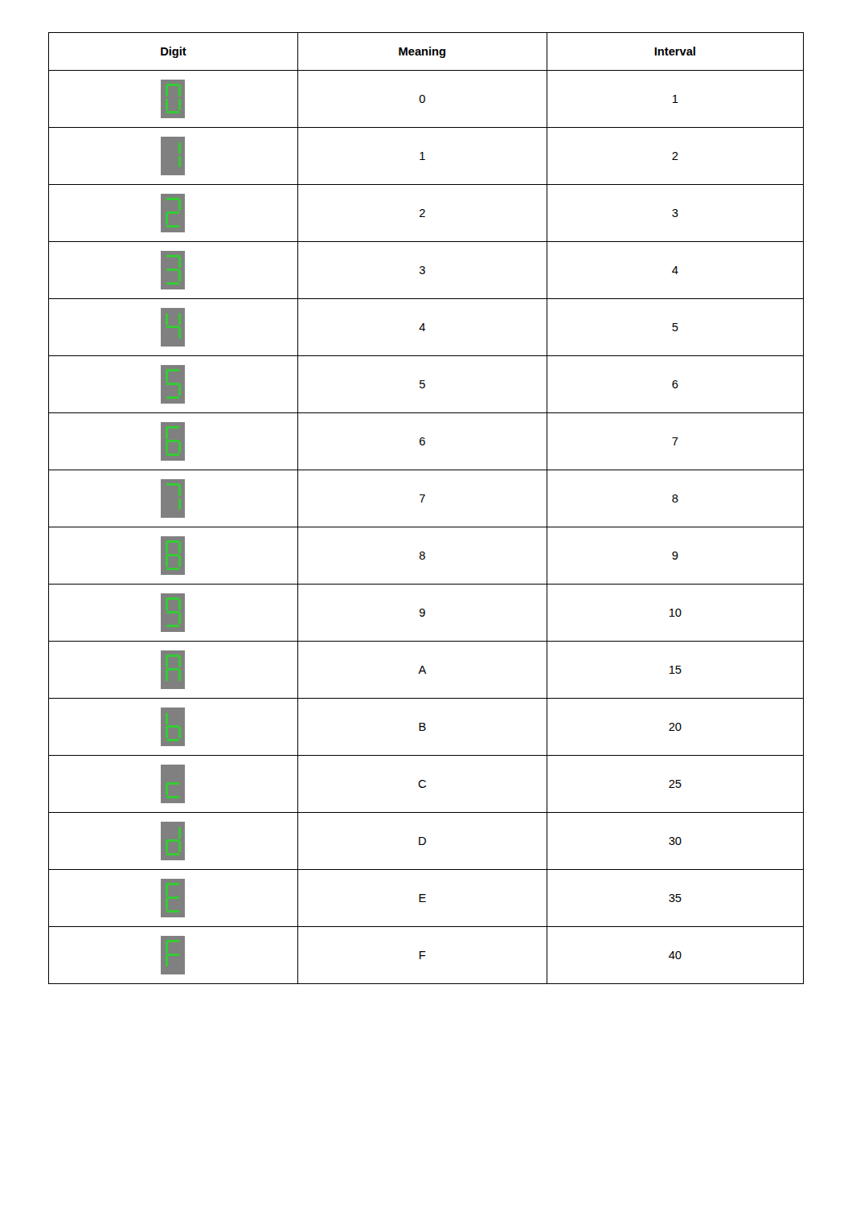| Digit | Meaning | Interval |
| --- | --- | --- |
| | 0 | 1 |
| | 1 | 2 |
| | 2 | 3 |
| | 3 | 4 |
| | 4 | 5 |
| | 5 | 6 |
| | 6 | 7 |
| | 7 | 8 |
| | 8 | 9 |
| | 9 | 10 |
| | A | 15 |
| | B | 20 |
| | C | 25 |
| | D | 30 |
| | E | 35 |
| | F | 40 |